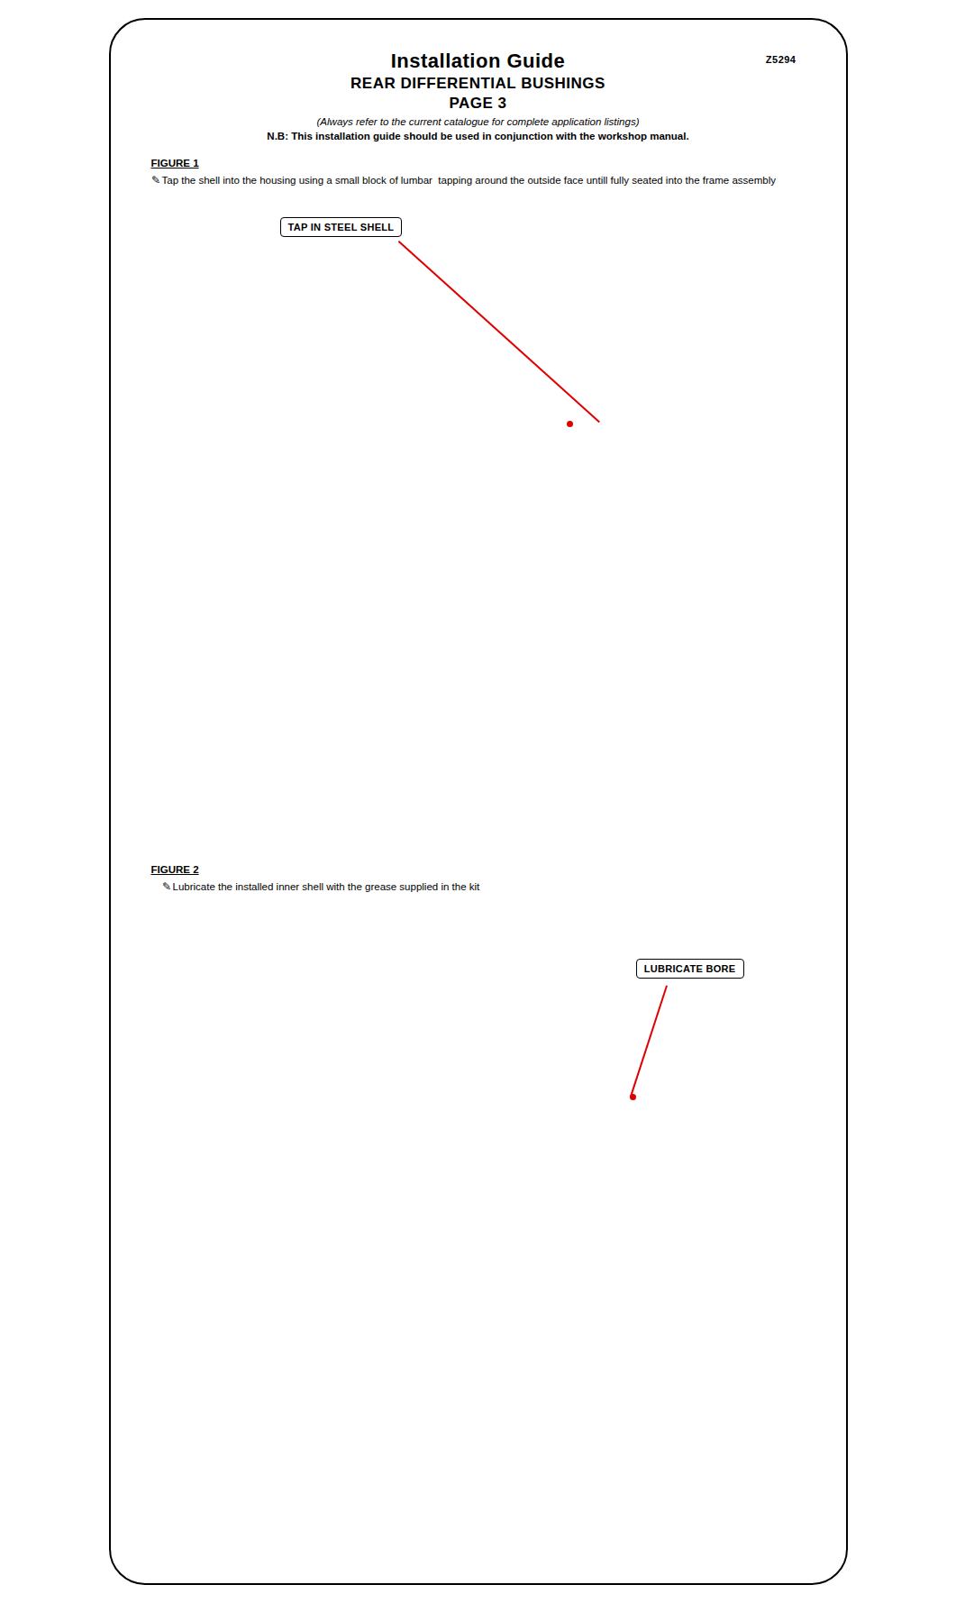Z5294
Installation Guide
REAR DIFFERENTIAL BUSHINGS
PAGE 3
(Always refer to the current catalogue for complete application listings)
N.B: This installation guide should be used in conjunction with the workshop manual.
FIGURE 1
✎Tap the shell into the housing using a small block of lumbar tapping around the outside face untill fully seated into the frame assembly
TAP IN STEEL SHELL
FIGURE 2
✎Lubricate the installed inner shell with the grease supplied in the kit
LUBRICATE BORE